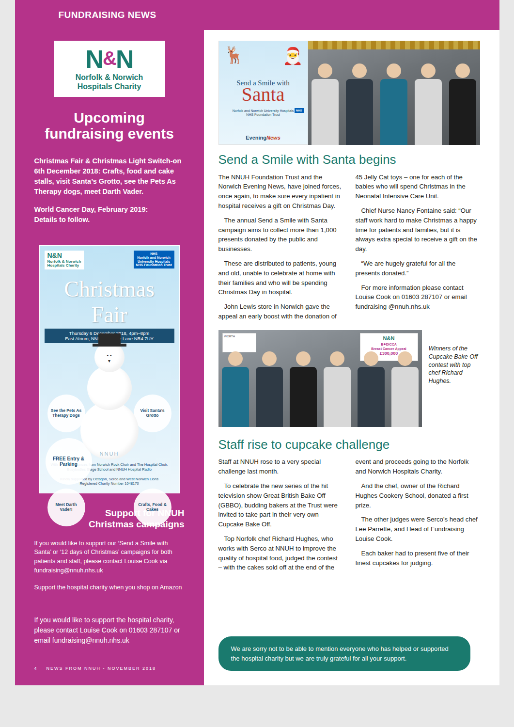FUNDRAISING NEWS
N&N
Norfolk & Norwich
Hospitals Charity
Upcoming
fundraising events
Christmas Fair & Christmas Light Switch-on 6th December 2018: Crafts, food and cake stalls, visit Santa’s Grotto, see the Pets As Therapy dogs, meet Darth Vader.
World Cancer Day, February 2019:
Details to follow.
N&NNorfolk & Norwich
Hospitals Charity
NHS
Norfolk and Norwich
University Hospitals
NHS Foundation Trust
Christmas Fair
Thursday 6 December 2018, 4pm–8pm
East Atrium, NNUH, Colney Lane NR4 7UY
See the Pets As Therapy Dogs
Visit Santa’s Grotto
FREE Entry & Parking
Meet Darth Vader!
Crafts, Food & Cakes
• •
▾
NNUH
With live performances from Norwich Rock Choir and The Hospital Choir,
Busybodies Stage School and NNUH Hospital Radio
Kindly supported by Octagon, Serco and West Norwich Lions
Registered Charity Number 1048170
Support for NNUH
Christmas campaigns
If you would like to support our ‘Send a Smile with Santa’ or ‘12 days of Christmas’ campaigns for both patients and staff, please contact Louise Cook via fundraising@nnuh.nhs.uk
Support the hospital charity when you shop on Amazon
If you would like to support the hospital charity, please contact Louise Cook on 01603 287107 or email fundraising@nnuh.nhs.uk
4 NEWS FROM NNUH - NOVEMBER 2018
🦌
🎅
Send a Smile with
Santa
Norfolk and Norwich University Hospitals
NHS Foundation Trust
NHS
EveningNews
Send a Smile with Santa begins
The NNUH Foundation Trust and the Norwich Evening News, have joined forces, once again, to make sure every inpatient in hospital receives a gift on Christmas Day.
The annual Send a Smile with Santa campaign aims to collect more than 1,000 presents donated by the public and businesses.
These are distributed to patients, young and old, unable to celebrate at home with their families and who will be spending Christmas Day in hospital.
John Lewis store in Norwich gave the appeal an early boost with the donation of 45 Jelly Cat toys – one for each of the babies who will spend Christmas in the Neonatal Intensive Care Unit.
Chief Nurse Nancy Fontaine said: “Our staff work hard to make Christmas a happy time for patients and families, but it is always extra special to receive a gift on the day.
“We are hugely grateful for all the presents donated.”
For more information please contact Louise Cook on 01603 287107 or email fundraising @nnuh.nhs.uk
WORTH
N&N B●DICCA
Breast Cancer Appeal
£300,000
Winners of the Cupcake Bake Off contest with top chef Richard Hughes.
Staff rise to cupcake challenge
Staff at NNUH rose to a very special challenge last month.
To celebrate the new series of the hit television show Great British Bake Off (GBBO), budding bakers at the Trust were invited to take part in their very own Cupcake Bake Off.
Top Norfolk chef Richard Hughes, who works with Serco at NNUH to improve the quality of hospital food, judged the contest – with the cakes sold off at the end of the event and proceeds going to the Norfolk and Norwich Hospitals Charity.
And the chef, owner of the Richard Hughes Cookery School, donated a first prize.
The other judges were Serco’s head chef Lee Parrette, and Head of Fundraising Louise Cook.
Each baker had to present five of their finest cupcakes for judging.
We are sorry not to be able to mention everyone who has helped or supported the hospital charity but we are truly grateful for all your support.